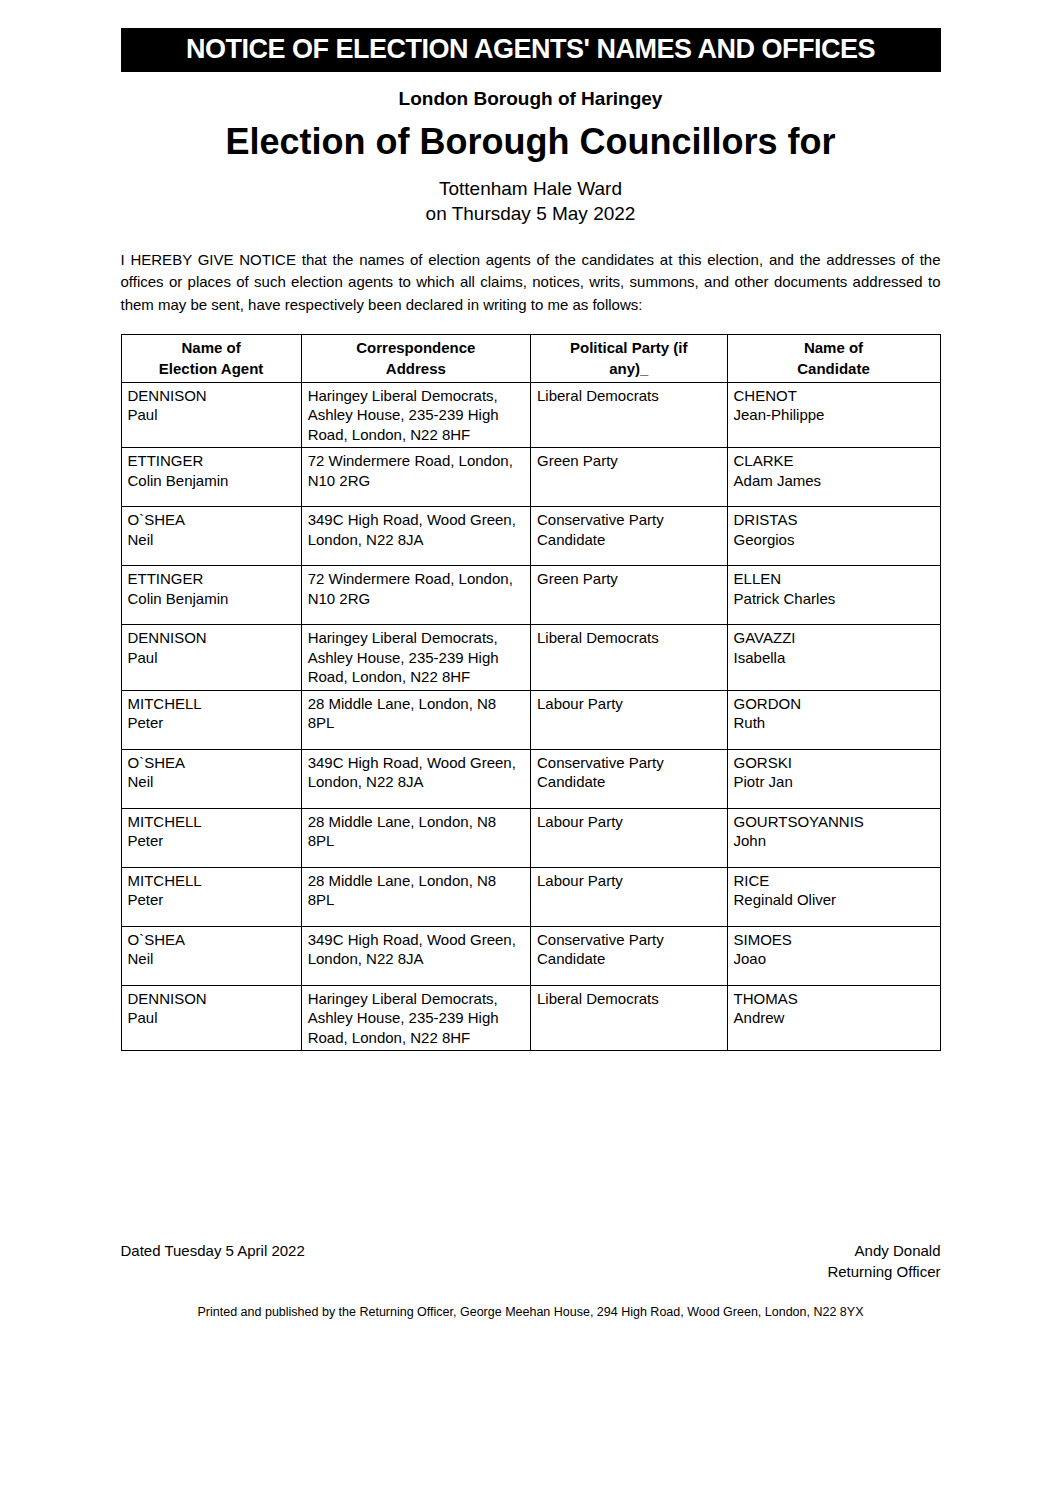NOTICE OF ELECTION AGENTS' NAMES AND OFFICES
London Borough of Haringey
Election of Borough Councillors for
Tottenham Hale Ward
on Thursday 5 May 2022
I HEREBY GIVE NOTICE that the names of election agents of the candidates at this election, and the addresses of the offices or places of such election agents to which all claims, notices, writs, summons, and other documents addressed to them may be sent, have respectively been declared in writing to me as follows:
| Name of Election Agent | Correspondence Address | Political Party (if any)_ | Name of Candidate |
| --- | --- | --- | --- |
| DENNISON Paul | Haringey Liberal Democrats, Ashley House, 235-239 High Road, London, N22 8HF | Liberal Democrats | CHENOT Jean-Philippe |
| ETTINGER Colin Benjamin | 72 Windermere Road, London, N10 2RG | Green Party | CLARKE Adam James |
| O`SHEA Neil | 349C High Road, Wood Green, London, N22 8JA | Conservative Party Candidate | DRISTAS Georgios |
| ETTINGER Colin Benjamin | 72 Windermere Road, London, N10 2RG | Green Party | ELLEN Patrick Charles |
| DENNISON Paul | Haringey Liberal Democrats, Ashley House, 235-239 High Road, London, N22 8HF | Liberal Democrats | GAVAZZI Isabella |
| MITCHELL Peter | 28 Middle Lane, London, N8 8PL | Labour Party | GORDON Ruth |
| O`SHEA Neil | 349C High Road, Wood Green, London, N22 8JA | Conservative Party Candidate | GORSKI Piotr Jan |
| MITCHELL Peter | 28 Middle Lane, London, N8 8PL | Labour Party | GOURTSOYANNIS John |
| MITCHELL Peter | 28 Middle Lane, London, N8 8PL | Labour Party | RICE Reginald Oliver |
| O`SHEA Neil | 349C High Road, Wood Green, London, N22 8JA | Conservative Party Candidate | SIMOES Joao |
| DENNISON Paul | Haringey Liberal Democrats, Ashley House, 235-239 High Road, London, N22 8HF | Liberal Democrats | THOMAS Andrew |
Dated Tuesday 5 April 2022
Andy Donald
Returning Officer
Printed and published by the Returning Officer, George Meehan House, 294 High Road, Wood Green, London, N22 8YX